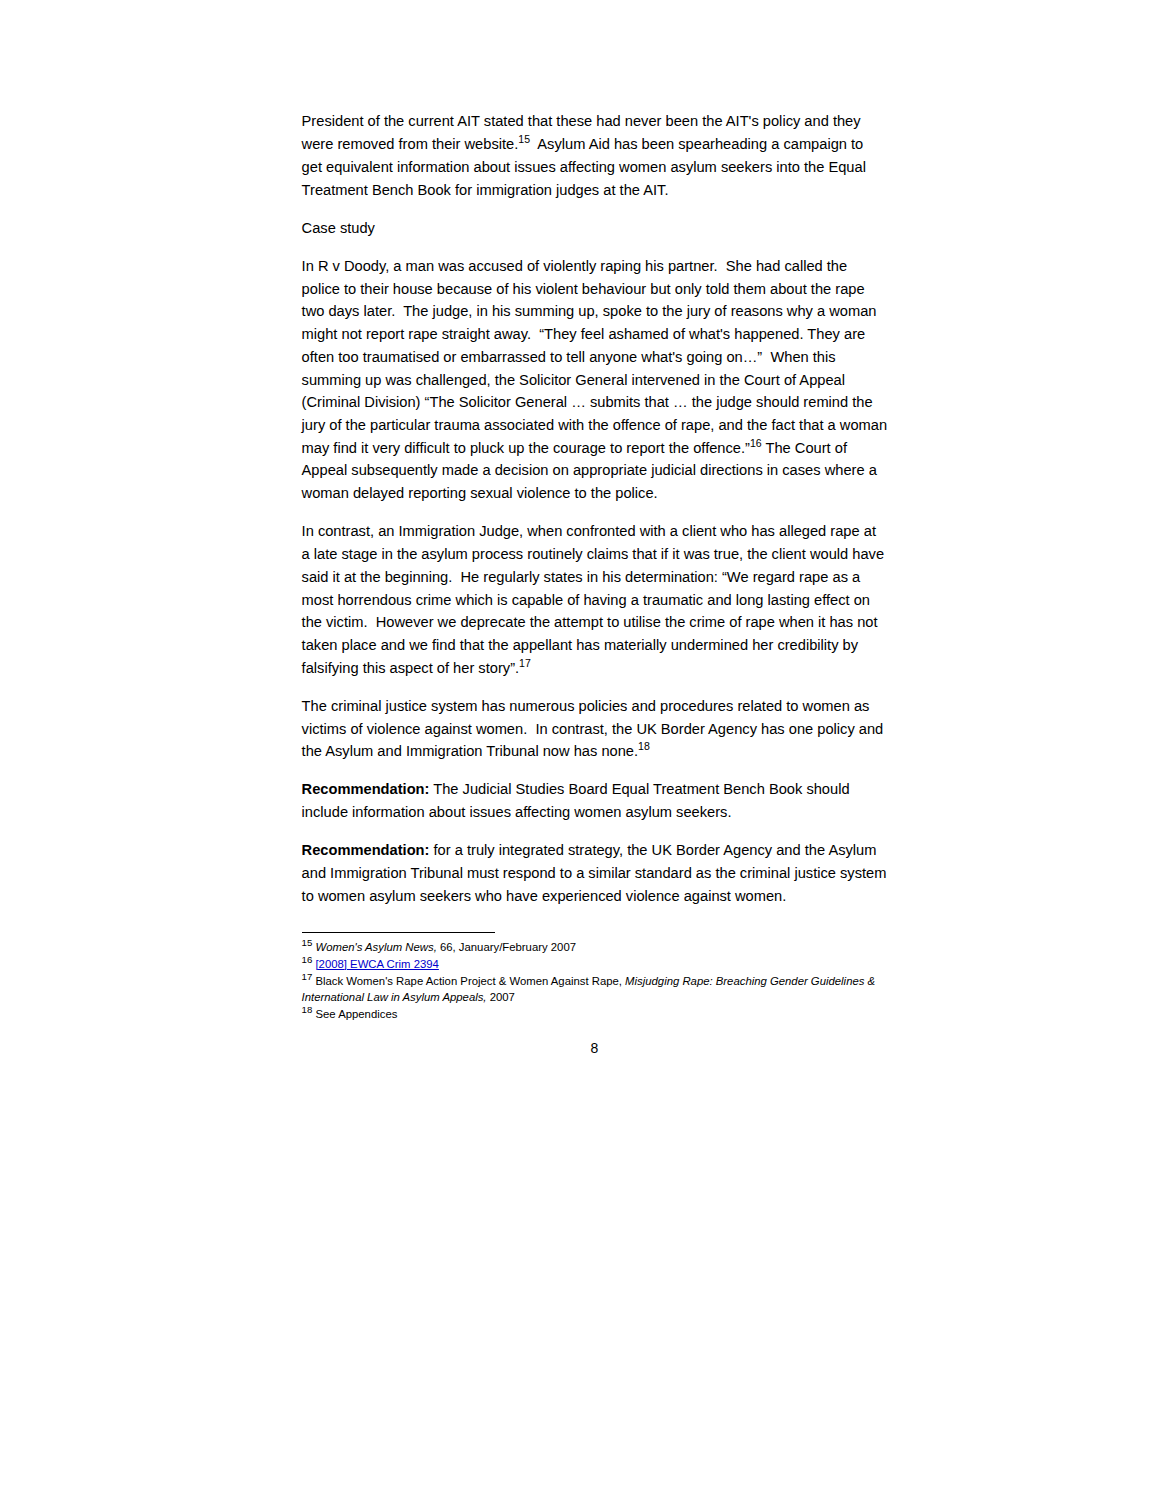President of the current AIT stated that these had never been the AIT's policy and they were removed from their website.15 Asylum Aid has been spearheading a campaign to get equivalent information about issues affecting women asylum seekers into the Equal Treatment Bench Book for immigration judges at the AIT.
Case study
In R v Doody, a man was accused of violently raping his partner. She had called the police to their house because of his violent behaviour but only told them about the rape two days later. The judge, in his summing up, spoke to the jury of reasons why a woman might not report rape straight away. “They feel ashamed of what's happened. They are often too traumatised or embarrassed to tell anyone what's going on…” When this summing up was challenged, the Solicitor General intervened in the Court of Appeal (Criminal Division) “The Solicitor General … submits that … the judge should remind the jury of the particular trauma associated with the offence of rape, and the fact that a woman may find it very difficult to pluck up the courage to report the offence.”16 The Court of Appeal subsequently made a decision on appropriate judicial directions in cases where a woman delayed reporting sexual violence to the police.
In contrast, an Immigration Judge, when confronted with a client who has alleged rape at a late stage in the asylum process routinely claims that if it was true, the client would have said it at the beginning. He regularly states in his determination: “We regard rape as a most horrendous crime which is capable of having a traumatic and long lasting effect on the victim. However we deprecate the attempt to utilise the crime of rape when it has not taken place and we find that the appellant has materially undermined her credibility by falsifying this aspect of her story”.17
The criminal justice system has numerous policies and procedures related to women as victims of violence against women. In contrast, the UK Border Agency has one policy and the Asylum and Immigration Tribunal now has none.18
Recommendation: The Judicial Studies Board Equal Treatment Bench Book should include information about issues affecting women asylum seekers.
Recommendation: for a truly integrated strategy, the UK Border Agency and the Asylum and Immigration Tribunal must respond to a similar standard as the criminal justice system to women asylum seekers who have experienced violence against women.
15 Women's Asylum News, 66, January/February 2007
16 [2008] EWCA Crim 2394
17 Black Women's Rape Action Project & Women Against Rape, Misjudging Rape: Breaching Gender Guidelines & International Law in Asylum Appeals, 2007
18 See Appendices
8